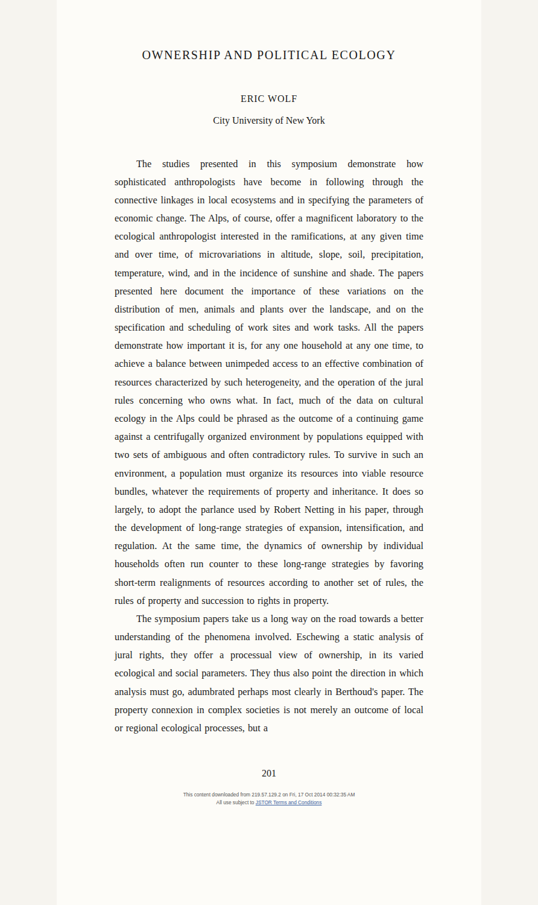Ownership and Political Ecology
Eric Wolf
City University of New York
The studies presented in this symposium demonstrate how sophisticated anthropologists have become in following through the connective linkages in local ecosystems and in specifying the parameters of economic change. The Alps, of course, offer a magnificent laboratory to the ecological anthropologist interested in the ramifications, at any given time and over time, of microvariations in altitude, slope, soil, precipitation, temperature, wind, and in the incidence of sunshine and shade. The papers presented here document the importance of these variations on the distribution of men, animals and plants over the landscape, and on the specification and scheduling of work sites and work tasks. All the papers demonstrate how important it is, for any one household at any one time, to achieve a balance between unimpeded access to an effective combination of resources characterized by such heterogeneity, and the operation of the jural rules concerning who owns what. In fact, much of the data on cultural ecology in the Alps could be phrased as the outcome of a continuing game against a centrifugally organized environment by populations equipped with two sets of ambiguous and often contradictory rules. To survive in such an environment, a population must organize its resources into viable resource bundles, whatever the requirements of property and inheritance. It does so largely, to adopt the parlance used by Robert Netting in his paper, through the development of long-range strategies of expansion, intensification, and regulation. At the same time, the dynamics of ownership by individual households often run counter to these long-range strategies by favoring short-term realignments of resources according to another set of rules, the rules of property and succession to rights in property.
The symposium papers take us a long way on the road towards a better understanding of the phenomena involved. Eschewing a static analysis of jural rights, they offer a processual view of ownership, in its varied ecological and social parameters. They thus also point the direction in which analysis must go, adumbrated perhaps most clearly in Berthoud's paper. The property connexion in complex societies is not merely an outcome of local or regional ecological processes, but a
201
This content downloaded from 219.57.129.2 on Fri, 17 Oct 2014 00:32:35 AM
All use subject to JSTOR Terms and Conditions